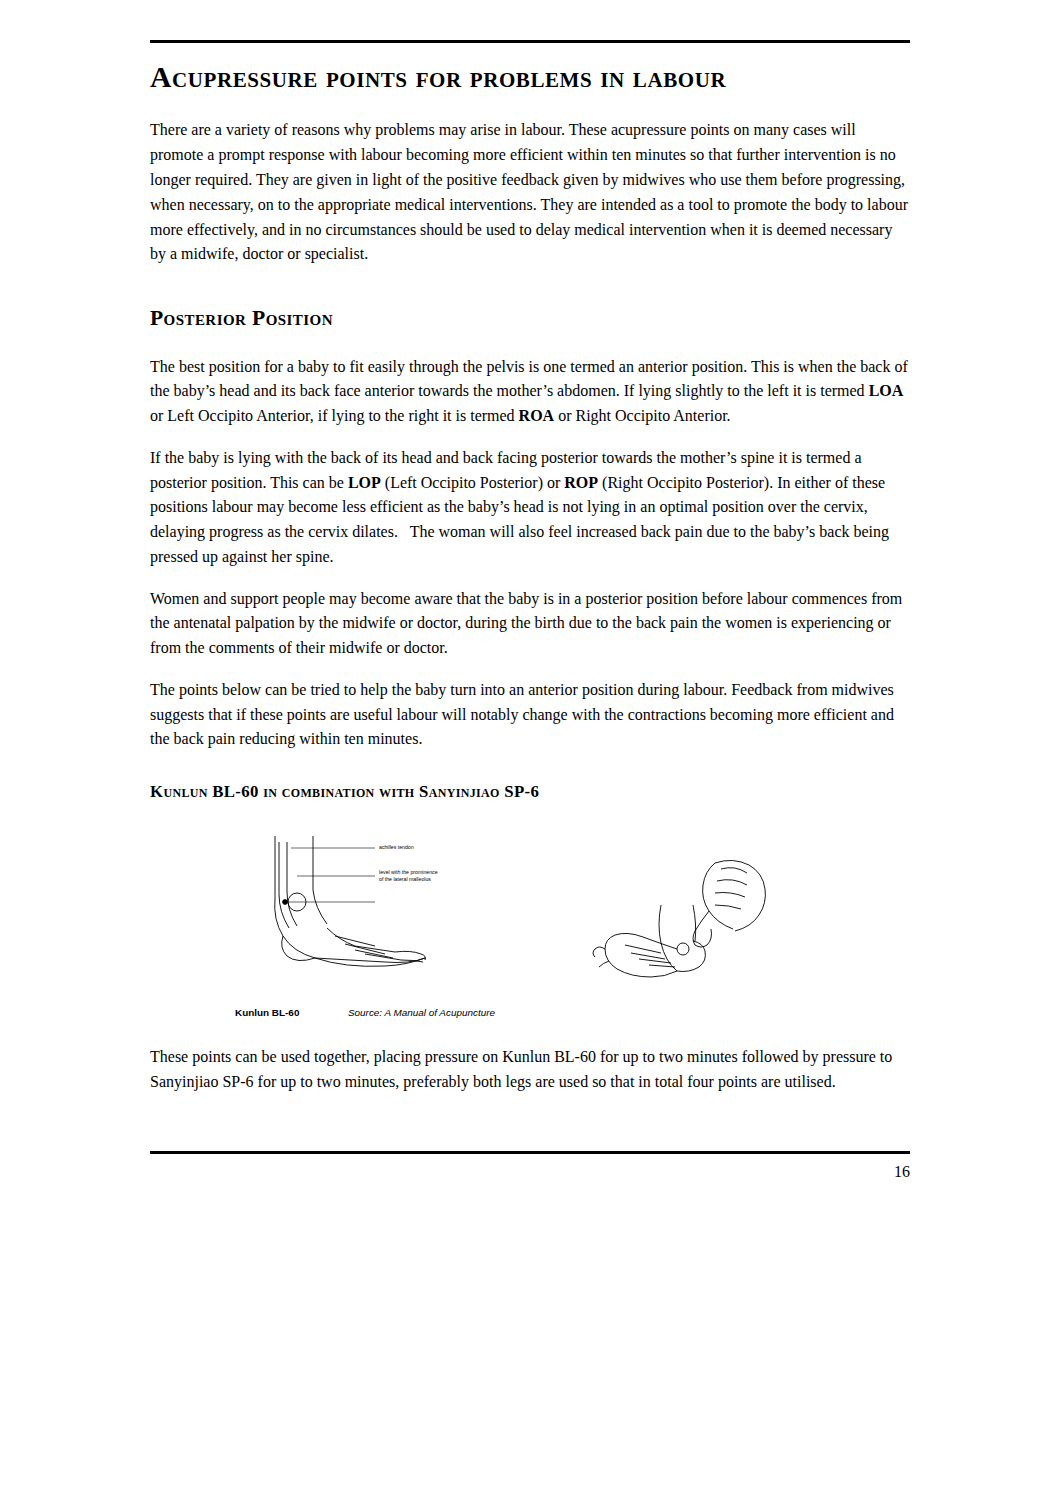Acupressure points for problems in labour
There are a variety of reasons why problems may arise in labour. These acupressure points on many cases will promote a prompt response with labour becoming more efficient within ten minutes so that further intervention is no longer required. They are given in light of the positive feedback given by midwives who use them before progressing, when necessary, on to the appropriate medical interventions. They are intended as a tool to promote the body to labour more effectively, and in no circumstances should be used to delay medical intervention when it is deemed necessary by a midwife, doctor or specialist.
Posterior Position
The best position for a baby to fit easily through the pelvis is one termed an anterior position. This is when the back of the baby’s head and its back face anterior towards the mother’s abdomen. If lying slightly to the left it is termed LOA or Left Occipito Anterior, if lying to the right it is termed ROA or Right Occipito Anterior.
If the baby is lying with the back of its head and back facing posterior towards the mother’s spine it is termed a posterior position. This can be LOP (Left Occipito Posterior) or ROP (Right Occipito Posterior). In either of these positions labour may become less efficient as the baby’s head is not lying in an optimal position over the cervix, delaying progress as the cervix dilates. The woman will also feel increased back pain due to the baby’s back being pressed up against her spine.
Women and support people may become aware that the baby is in a posterior position before labour commences from the antenatal palpation by the midwife or doctor, during the birth due to the back pain the women is experiencing or from the comments of their midwife or doctor.
The points below can be tried to help the baby turn into an anterior position during labour. Feedback from midwives suggests that if these points are useful labour will notably change with the contractions becoming more efficient and the back pain reducing within ten minutes.
Kunlun BL-60 in combination with Sanyinjiao SP-6
achilles tendon level with the prominence of the lateral malleolus
Kunlun BL-60 Source: A Manual of Acupuncture
These points can be used together, placing pressure on Kunlun BL-60 for up to two minutes followed by pressure to Sanyinjiao SP-6 for up to two minutes, preferably both legs are used so that in total four points are utilised.
16